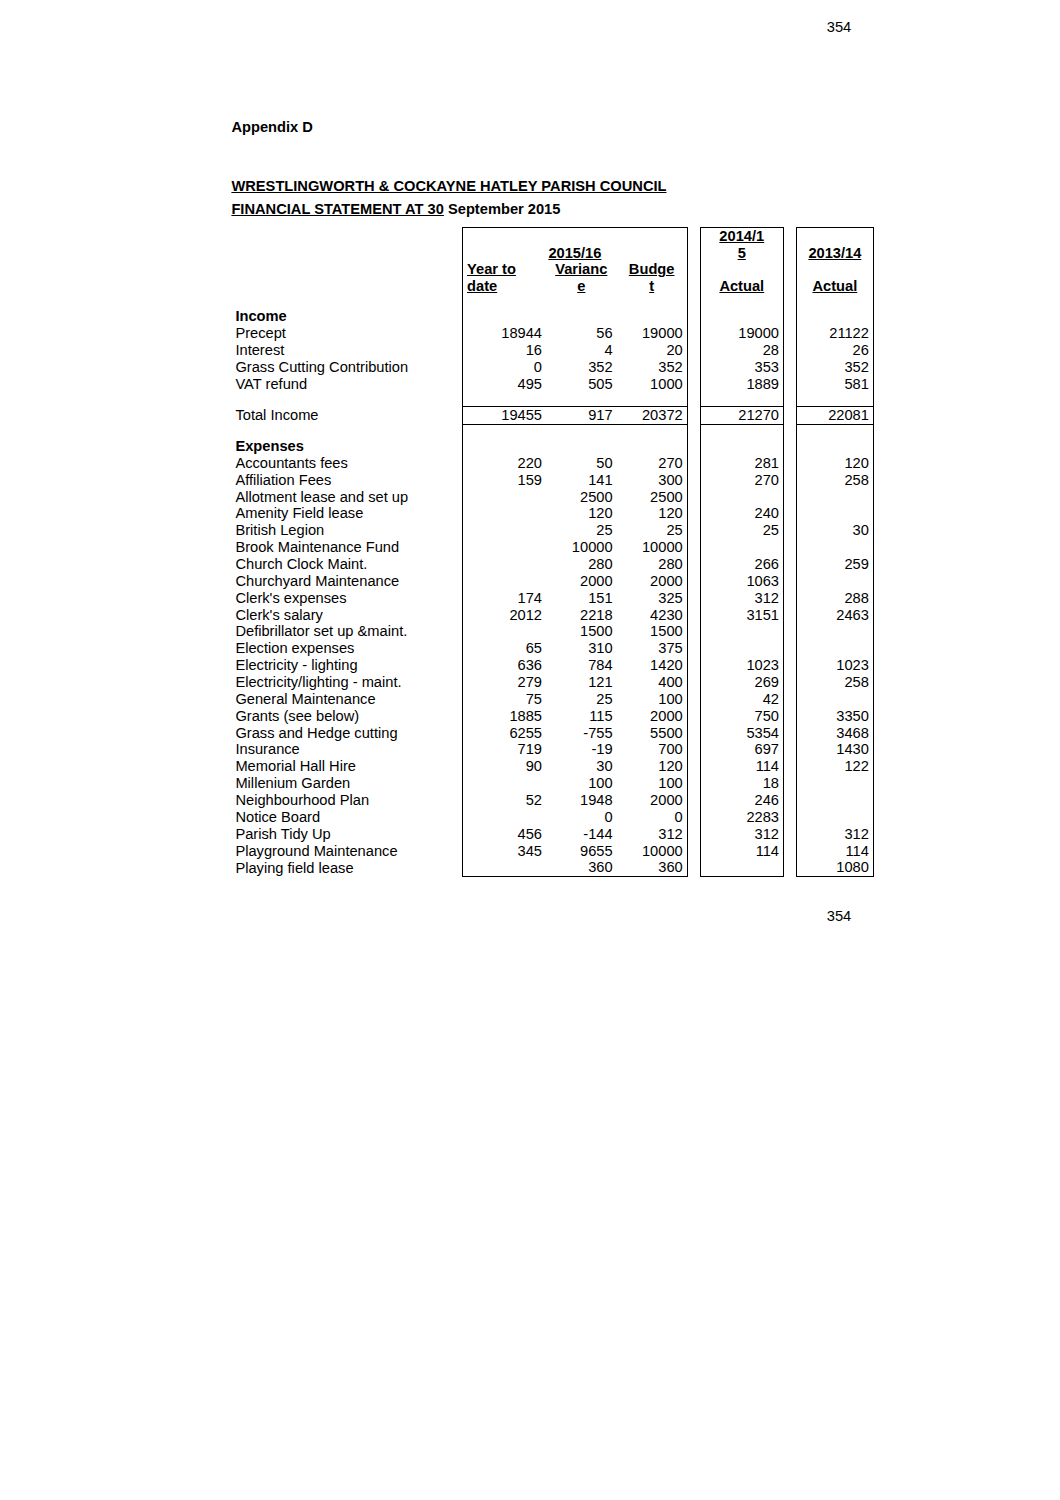354
Appendix D
WRESTLINGWORTH & COCKAYNE HATLEY PARISH COUNCIL
FINANCIAL STATEMENT AT 30 September 2015
| | 2015/16 | | 2014/1 5 | | 2013/14 |
| | Year to date | Varianc e | Budge t | | Actual | | Actual |
| Income | | | | | | | |
| Precept | 18944 | 56 | 19000 | | 19000 | | 21122 |
| Interest | 16 | 4 | 20 | | 28 | | 26 |
| Grass Cutting Contribution | 0 | 352 | 352 | | 353 | | 352 |
| VAT refund | 495 | 505 | 1000 | | 1889 | | 581 |
| Total Income | 19455 | 917 | 20372 | | 21270 | | 22081 |
| Expenses | | | | | | | |
| Accountants fees | 220 | 50 | 270 | | 281 | | 120 |
| Affiliation Fees | 159 | 141 | 300 | | 270 | | 258 |
| Allotment lease and set up | | 2500 | 2500 | | | | |
| Amenity Field lease | | 120 | 120 | | 240 | | |
| British Legion | | 25 | 25 | | 25 | | 30 |
| Brook Maintenance Fund | | 10000 | 10000 | | | | |
| Church Clock Maint. | | 280 | 280 | | 266 | | 259 |
| Churchyard Maintenance | | 2000 | 2000 | | 1063 | | |
| Clerk's expenses | 174 | 151 | 325 | | 312 | | 288 |
| Clerk's salary | 2012 | 2218 | 4230 | | 3151 | | 2463 |
| Defibrillator set up &maint. | | 1500 | 1500 | | | | |
| Election expenses | 65 | 310 | 375 | | | | |
| Electricity - lighting | 636 | 784 | 1420 | | 1023 | | 1023 |
| Electricity/lighting - maint. | 279 | 121 | 400 | | 269 | | 258 |
| General Maintenance | 75 | 25 | 100 | | 42 | | |
| Grants (see below) | 1885 | 115 | 2000 | | 750 | | 3350 |
| Grass and Hedge cutting | 6255 | -755 | 5500 | | 5354 | | 3468 |
| Insurance | 719 | -19 | 700 | | 697 | | 1430 |
| Memorial Hall Hire | 90 | 30 | 120 | | 114 | | 122 |
| Millenium Garden | | 100 | 100 | | 18 | | |
| Neighbourhood Plan | 52 | 1948 | 2000 | | 246 | | |
| Notice Board | | 0 | 0 | | 2283 | | |
| Parish Tidy Up | 456 | -144 | 312 | | 312 | | 312 |
| Playground Maintenance | 345 | 9655 | 10000 | | 114 | | 114 |
| Playing field lease | | 360 | 360 | | | | 1080 |
354